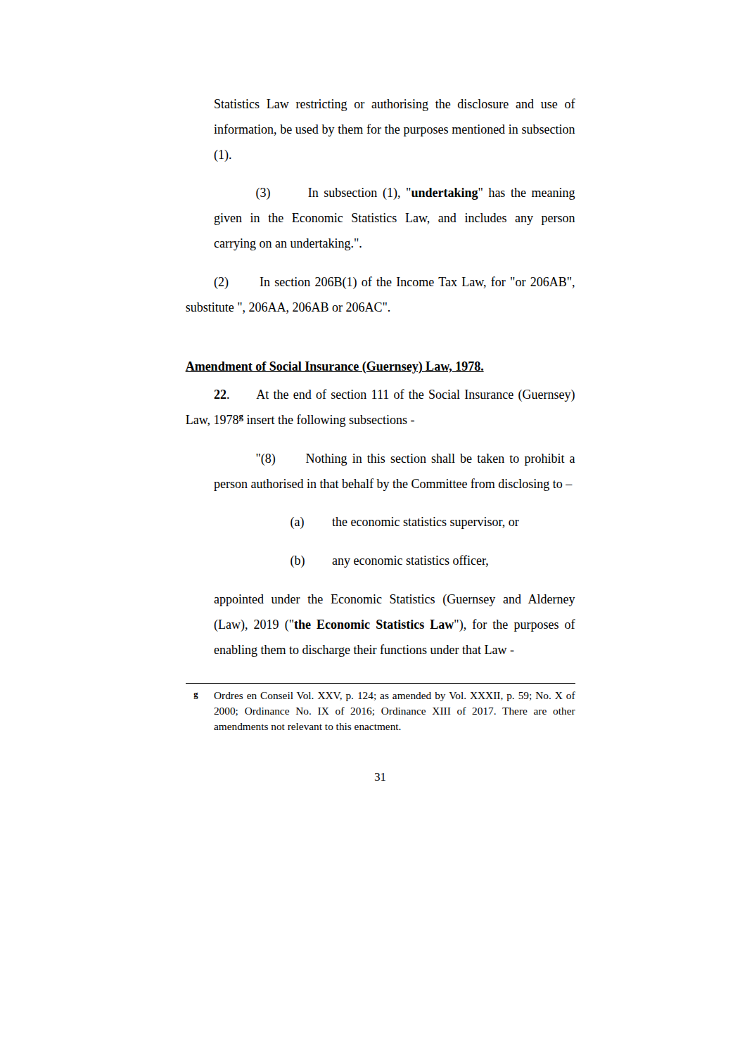Statistics Law restricting or authorising the disclosure and use of information, be used by them for the purposes mentioned in subsection (1).
(3) In subsection (1), "undertaking" has the meaning given in the Economic Statistics Law, and includes any person carrying on an undertaking.".
(2) In section 206B(1) of the Income Tax Law, for "or 206AB", substitute ", 206AA, 206AB or 206AC".
Amendment of Social Insurance (Guernsey) Law, 1978.
22. At the end of section 111 of the Social Insurance (Guernsey) Law, 1978g insert the following subsections -
"(8) Nothing in this section shall be taken to prohibit a person authorised in that behalf by the Committee from disclosing to –
(a) the economic statistics supervisor, or
(b) any economic statistics officer,
appointed under the Economic Statistics (Guernsey and Alderney (Law), 2019 ("the Economic Statistics Law"), for the purposes of enabling them to discharge their functions under that Law -
g Ordres en Conseil Vol. XXV, p. 124; as amended by Vol. XXXII, p. 59; No. X of 2000; Ordinance No. IX of 2016; Ordinance XIII of 2017. There are other amendments not relevant to this enactment.
31